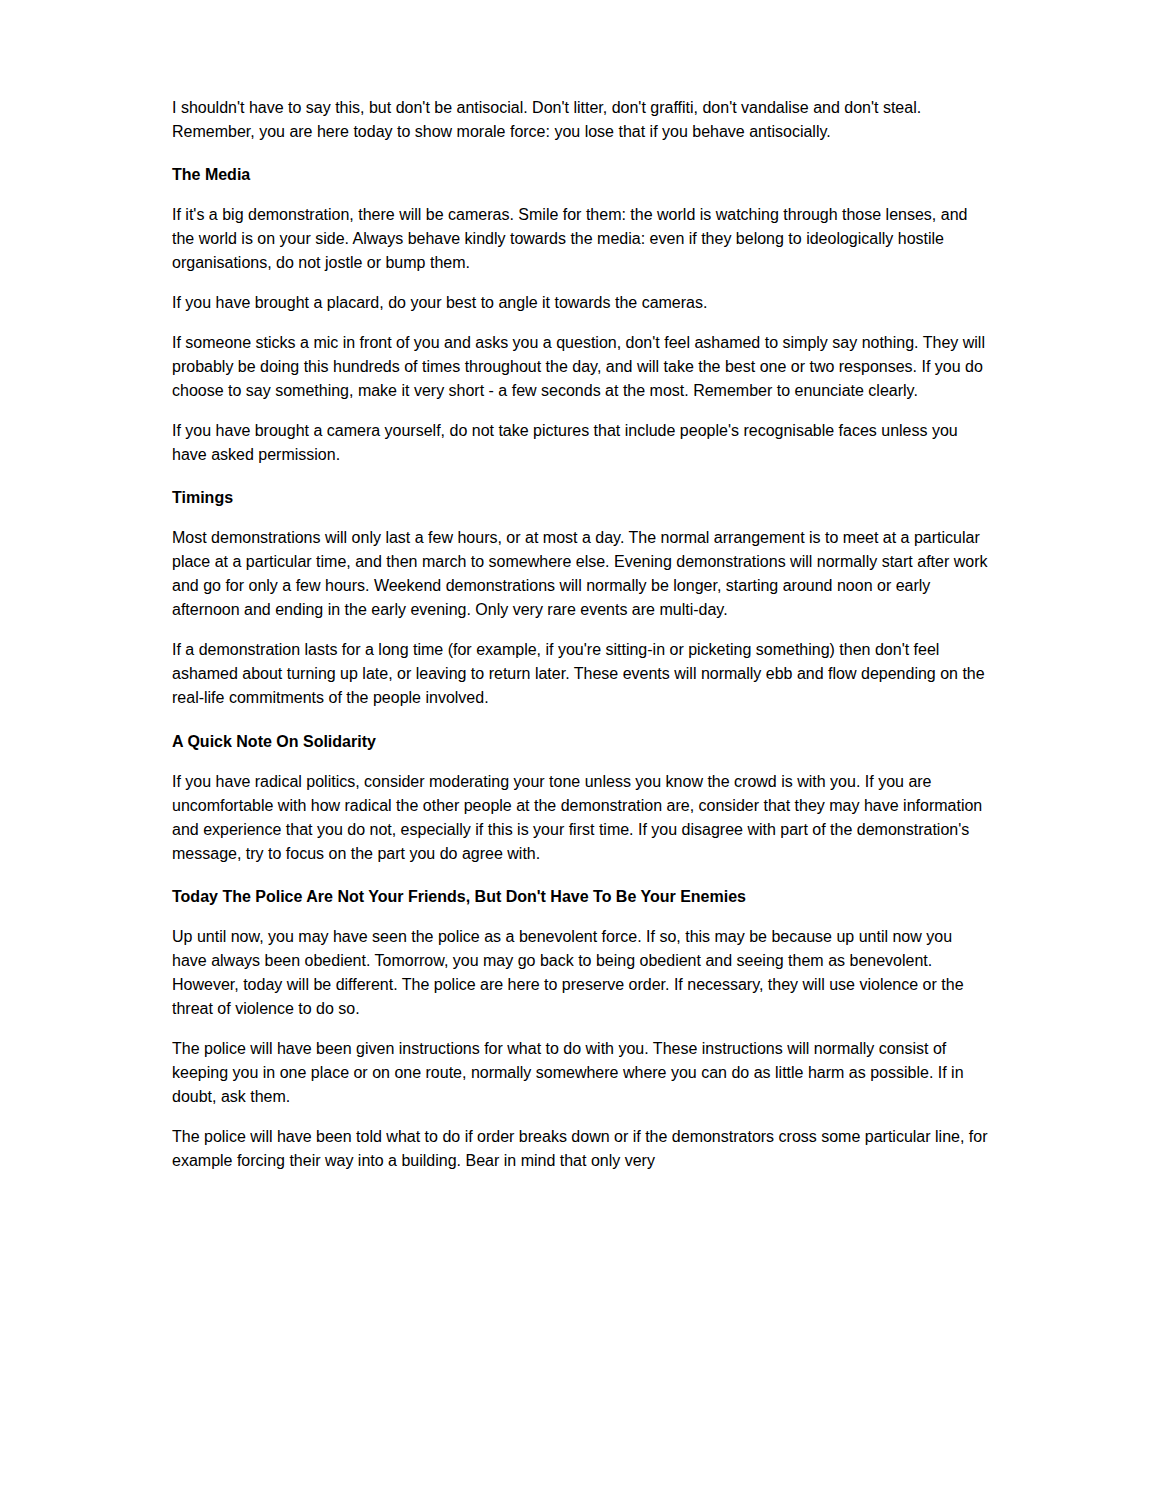I shouldn't have to say this, but don't be antisocial. Don't litter, don't graffiti, don't vandalise and don't steal. Remember, you are here today to show morale force: you lose that if you behave antisocially.
The Media
If it's a big demonstration, there will be cameras. Smile for them: the world is watching through those lenses, and the world is on your side. Always behave kindly towards the media: even if they belong to ideologically hostile organisations, do not jostle or bump them.
If you have brought a placard, do your best to angle it towards the cameras.
If someone sticks a mic in front of you and asks you a question, don't feel ashamed to simply say nothing. They will probably be doing this hundreds of times throughout the day, and will take the best one or two responses. If you do choose to say something, make it very short - a few seconds at the most. Remember to enunciate clearly.
If you have brought a camera yourself, do not take pictures that include people's recognisable faces unless you have asked permission.
Timings
Most demonstrations will only last a few hours, or at most a day. The normal arrangement is to meet at a particular place at a particular time, and then march to somewhere else. Evening demonstrations will normally start after work and go for only a few hours. Weekend demonstrations will normally be longer, starting around noon or early afternoon and ending in the early evening. Only very rare events are multi-day.
If a demonstration lasts for a long time (for example, if you're sitting-in or picketing something) then don't feel ashamed about turning up late, or leaving to return later. These events will normally ebb and flow depending on the real-life commitments of the people involved.
A Quick Note On Solidarity
If you have radical politics, consider moderating your tone unless you know the crowd is with you. If you are uncomfortable with how radical the other people at the demonstration are, consider that they may have information and experience that you do not, especially if this is your first time. If you disagree with part of the demonstration's message, try to focus on the part you do agree with.
Today The Police Are Not Your Friends, But Don't Have To Be Your Enemies
Up until now, you may have seen the police as a benevolent force. If so, this may be because up until now you have always been obedient. Tomorrow, you may go back to being obedient and seeing them as benevolent. However, today will be different. The police are here to preserve order. If necessary, they will use violence or the threat of violence to do so.
The police will have been given instructions for what to do with you. These instructions will normally consist of keeping you in one place or on one route, normally somewhere where you can do as little harm as possible. If in doubt, ask them.
The police will have been told what to do if order breaks down or if the demonstrators cross some particular line, for example forcing their way into a building. Bear in mind that only very